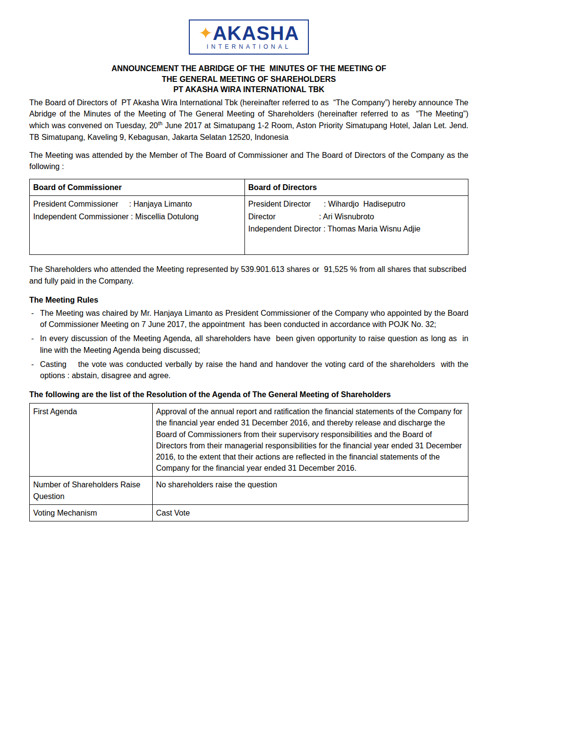✦AKASHA INTERNATIONAL
Announcement the Abridge of the Minutes of the Meeting of The General Meeting of Shareholders PT Akasha Wira International Tbk
The Board of Directors of PT Akasha Wira International Tbk (hereinafter referred to as “The Company”) hereby announce The Abridge of the Minutes of the Meeting of The General Meeting of Shareholders (hereinafter referred to as “The Meeting”) which was convened on Tuesday, 20th June 2017 at Simatupang 1-2 Room, Aston Priority Simatupang Hotel, Jalan Let. Jend. TB Simatupang, Kaveling 9, Kebagusan, Jakarta Selatan 12520, Indonesia
The Meeting was attended by the Member of The Board of Commissioner and The Board of Directors of the Company as the following :
| Board of Commissioner | Board of Directors |
| --- | --- |
| President Commissioner : Hanjaya Limanto Independent Commissioner : Miscellia Dotulong | President Director : Wihardjo Hadiseputro Director : Ari Wisnubroto Independent Director : Thomas Maria Wisnu Adjie |
The Shareholders who attended the Meeting represented by 539.901.613 shares or 91,525 % from all shares that subscribed and fully paid in the Company.
The Meeting Rules
The Meeting was chaired by Mr. Hanjaya Limanto as President Commissioner of the Company who appointed by the Board of Commissioner Meeting on 7 June 2017, the appointment has been conducted in accordance with POJK No. 32;
In every discussion of the Meeting Agenda, all shareholders have been given opportunity to raise question as long as in line with the Meeting Agenda being discussed;
Casting the vote was conducted verbally by raise the hand and handover the voting card of the shareholders with the options : abstain, disagree and agree.
The following are the list of the Resolution of the Agenda of The General Meeting of Shareholders
| First Agenda | Approval of the annual report and ratification the financial statements of the Company for the financial year ended 31 December 2016, and thereby release and discharge the Board of Commissioners from their supervisory responsibilities and the Board of Directors from their managerial responsibilities for the financial year ended 31 December 2016, to the extent that their actions are reflected in the financial statements of the Company for the financial year ended 31 December 2016. |
| Number of Shareholders Raise Question | No shareholders raise the question |
| Voting Mechanism | Cast Vote |